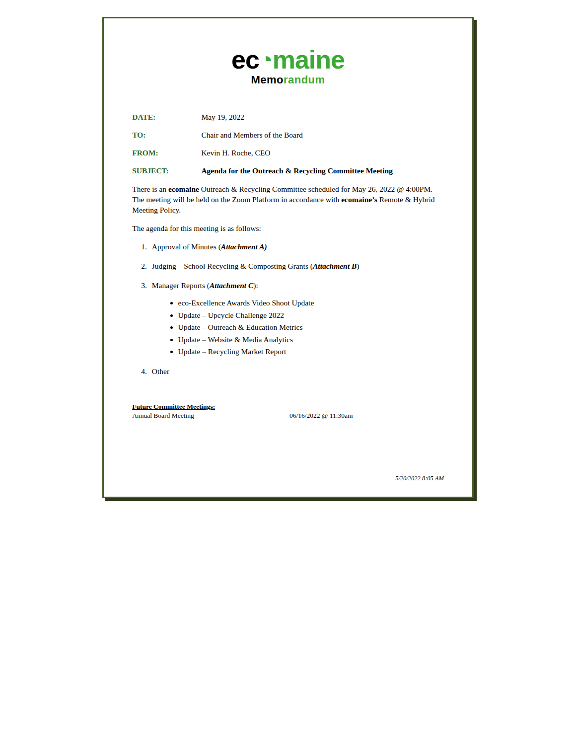ec◔maine
Memo randum
| DATE: | May 19, 2022 |
| TO: | Chair and Members of the Board |
| FROM: | Kevin H. Roche, CEO |
| SUBJECT: | Agenda for the Outreach & Recycling Committee Meeting |
There is an ecomaine Outreach & Recycling Committee scheduled for May 26, 2022 @ 4:00PM. The meeting will be held on the Zoom Platform in accordance with ecomaine’s Remote & Hybrid Meeting Policy.
The agenda for this meeting is as follows:
Approval of Minutes (Attachment A)
Judging – School Recycling & Composting Grants (Attachment B)
Manager Reports (Attachment C):
eco-Excellence Awards Video Shoot Update
Update – Upcycle Challenge 2022
Update – Outreach & Education Metrics
Update – Website & Media Analytics
Update – Recycling Market Report
Other
Future Committee Meetings:
| Annual Board Meeting | 06/16/2022 @ 11:30am |
5/20/2022 8:05 AM